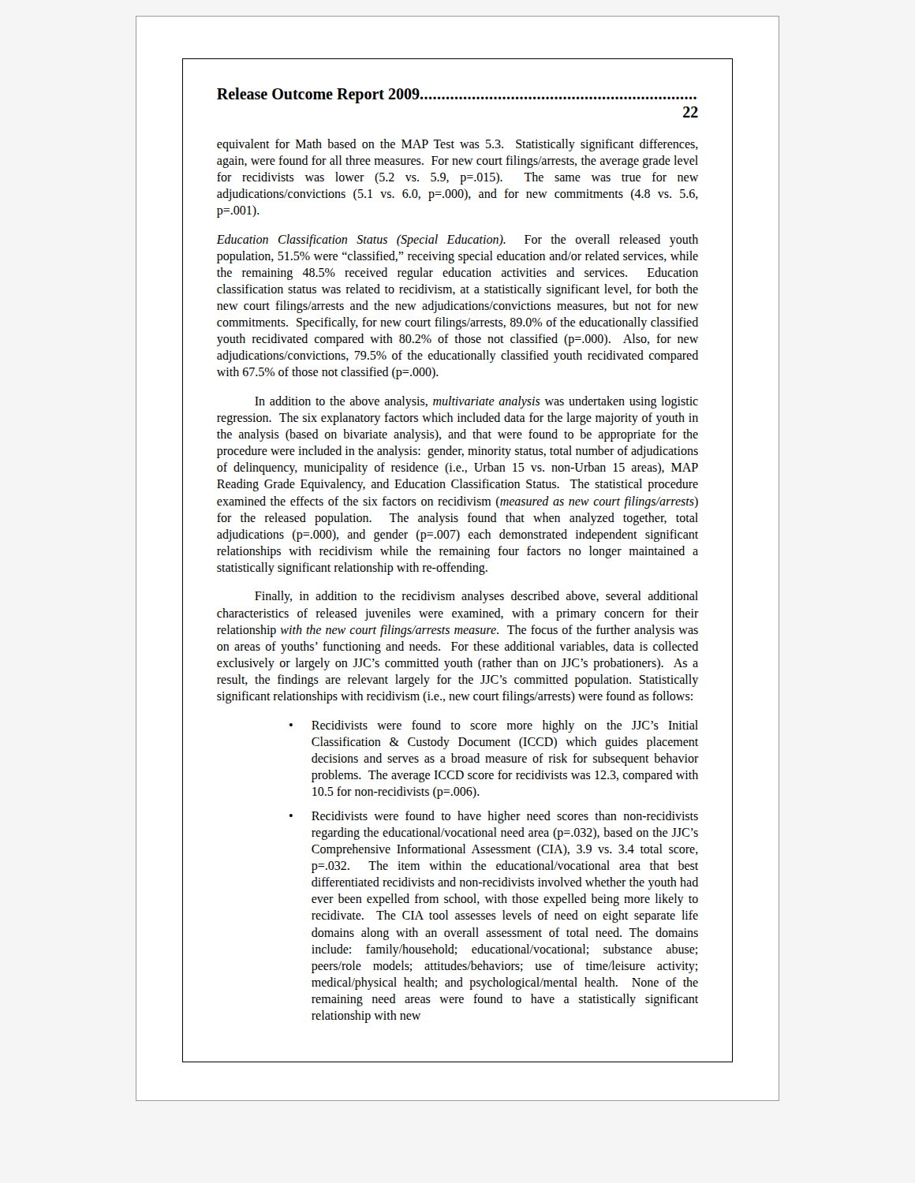Release Outcome Report 2009........................................................................... 22
equivalent for Math based on the MAP Test was 5.3. Statistically significant differences, again, were found for all three measures. For new court filings/arrests, the average grade level for recidivists was lower (5.2 vs. 5.9, p=.015). The same was true for new adjudications/convictions (5.1 vs. 6.0, p=.000), and for new commitments (4.8 vs. 5.6, p=.001).
Education Classification Status (Special Education). For the overall released youth population, 51.5% were “classified,” receiving special education and/or related services, while the remaining 48.5% received regular education activities and services. Education classification status was related to recidivism, at a statistically significant level, for both the new court filings/arrests and the new adjudications/convictions measures, but not for new commitments. Specifically, for new court filings/arrests, 89.0% of the educationally classified youth recidivated compared with 80.2% of those not classified (p=.000). Also, for new adjudications/convictions, 79.5% of the educationally classified youth recidivated compared with 67.5% of those not classified (p=.000).
In addition to the above analysis, multivariate analysis was undertaken using logistic regression. The six explanatory factors which included data for the large majority of youth in the analysis (based on bivariate analysis), and that were found to be appropriate for the procedure were included in the analysis: gender, minority status, total number of adjudications of delinquency, municipality of residence (i.e., Urban 15 vs. non-Urban 15 areas), MAP Reading Grade Equivalency, and Education Classification Status. The statistical procedure examined the effects of the six factors on recidivism (measured as new court filings/arrests) for the released population. The analysis found that when analyzed together, total adjudications (p=.000), and gender (p=.007) each demonstrated independent significant relationships with recidivism while the remaining four factors no longer maintained a statistically significant relationship with re-offending.
Finally, in addition to the recidivism analyses described above, several additional characteristics of released juveniles were examined, with a primary concern for their relationship with the new court filings/arrests measure. The focus of the further analysis was on areas of youths’ functioning and needs. For these additional variables, data is collected exclusively or largely on JJC’s committed youth (rather than on JJC’s probationers). As a result, the findings are relevant largely for the JJC’s committed population. Statistically significant relationships with recidivism (i.e., new court filings/arrests) were found as follows:
Recidivists were found to score more highly on the JJC’s Initial Classification & Custody Document (ICCD) which guides placement decisions and serves as a broad measure of risk for subsequent behavior problems. The average ICCD score for recidivists was 12.3, compared with 10.5 for non-recidivists (p=.006).
Recidivists were found to have higher need scores than non-recidivists regarding the educational/vocational need area (p=.032), based on the JJC’s Comprehensive Informational Assessment (CIA), 3.9 vs. 3.4 total score, p=.032. The item within the educational/vocational area that best differentiated recidivists and non-recidivists involved whether the youth had ever been expelled from school, with those expelled being more likely to recidivate. The CIA tool assesses levels of need on eight separate life domains along with an overall assessment of total need. The domains include: family/household; educational/vocational; substance abuse; peers/role models; attitudes/behaviors; use of time/leisure activity; medical/physical health; and psychological/mental health. None of the remaining need areas were found to have a statistically significant relationship with new